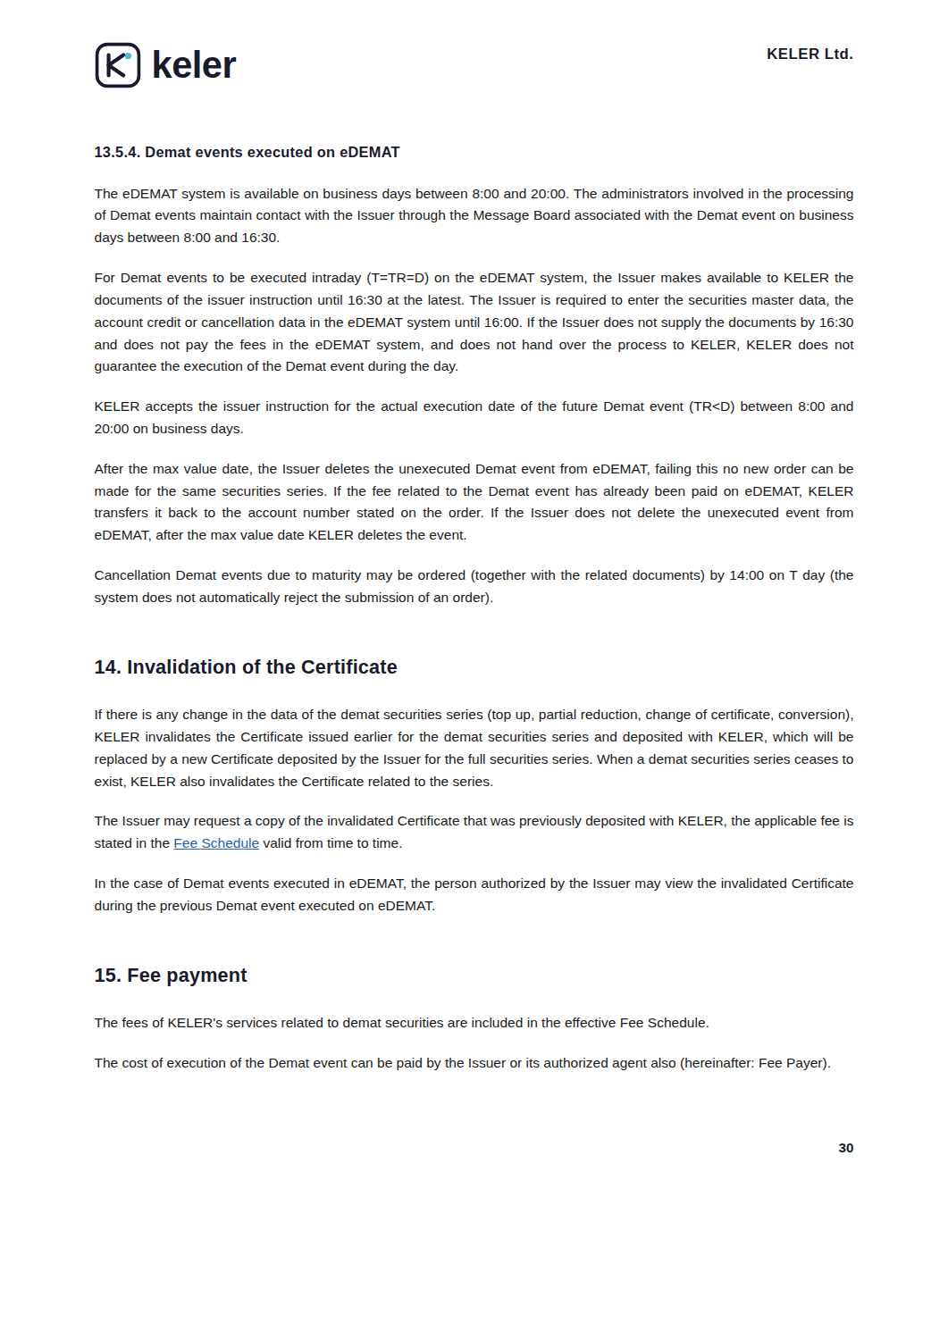keler
KELER Ltd.
13.5.4. Demat events executed on eDEMAT
The eDEMAT system is available on business days between 8:00 and 20:00. The administrators involved in the processing of Demat events maintain contact with the Issuer through the Message Board associated with the Demat event on business days between 8:00 and 16:30.
For Demat events to be executed intraday (T=TR=D) on the eDEMAT system, the Issuer makes available to KELER the documents of the issuer instruction until 16:30 at the latest. The Issuer is required to enter the securities master data, the account credit or cancellation data in the eDEMAT system until 16:00. If the Issuer does not supply the documents by 16:30 and does not pay the fees in the eDEMAT system, and does not hand over the process to KELER, KELER does not guarantee the execution of the Demat event during the day.
KELER accepts the issuer instruction for the actual execution date of the future Demat event (TR<D) between 8:00 and 20:00 on business days.
After the max value date, the Issuer deletes the unexecuted Demat event from eDEMAT, failing this no new order can be made for the same securities series. If the fee related to the Demat event has already been paid on eDEMAT, KELER transfers it back to the account number stated on the order. If the Issuer does not delete the unexecuted event from eDEMAT, after the max value date KELER deletes the event.
Cancellation Demat events due to maturity may be ordered (together with the related documents) by 14:00 on T day (the system does not automatically reject the submission of an order).
14. Invalidation of the Certificate
If there is any change in the data of the demat securities series (top up, partial reduction, change of certificate, conversion), KELER invalidates the Certificate issued earlier for the demat securities series and deposited with KELER, which will be replaced by a new Certificate deposited by the Issuer for the full securities series. When a demat securities series ceases to exist, KELER also invalidates the Certificate related to the series.
The Issuer may request a copy of the invalidated Certificate that was previously deposited with KELER, the applicable fee is stated in the Fee Schedule valid from time to time.
In the case of Demat events executed in eDEMAT, the person authorized by the Issuer may view the invalidated Certificate during the previous Demat event executed on eDEMAT.
15. Fee payment
The fees of KELER's services related to demat securities are included in the effective Fee Schedule.
The cost of execution of the Demat event can be paid by the Issuer or its authorized agent also (hereinafter: Fee Payer).
30